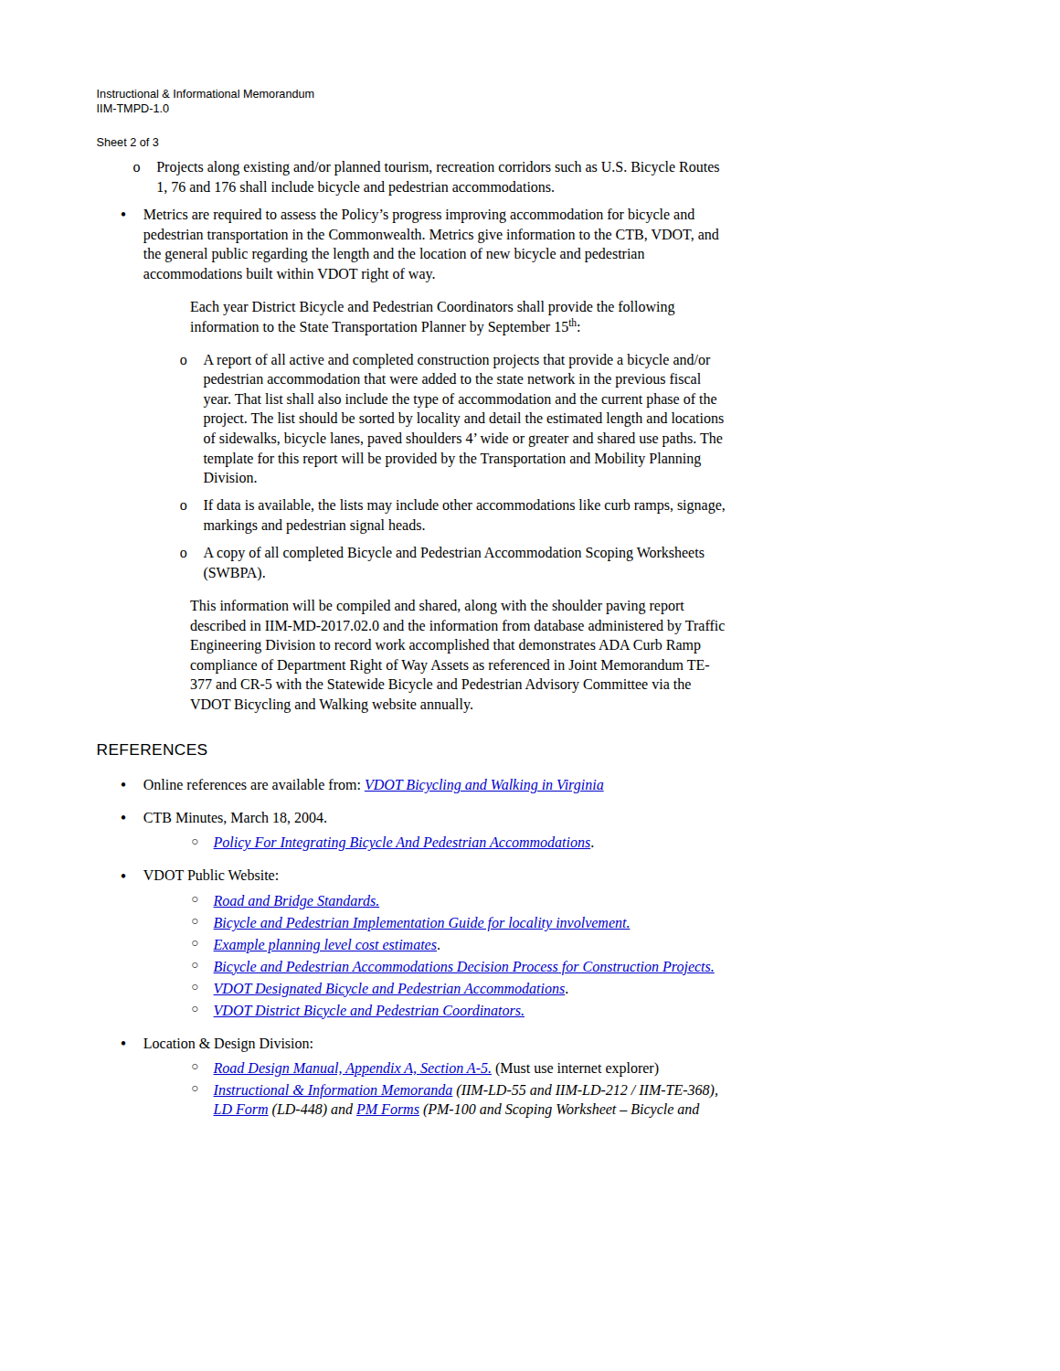Instructional & Informational Memorandum
IIM-TMPD-1.0
Sheet 2 of 3
Projects along existing and/or planned tourism, recreation corridors such as U.S. Bicycle Routes 1, 76 and 176 shall include bicycle and pedestrian accommodations.
Metrics are required to assess the Policy’s progress improving accommodation for bicycle and pedestrian transportation in the Commonwealth. Metrics give information to the CTB, VDOT, and the general public regarding the length and the location of new bicycle and pedestrian accommodations built within VDOT right of way.
Each year District Bicycle and Pedestrian Coordinators shall provide the following information to the State Transportation Planner by September 15th:
A report of all active and completed construction projects that provide a bicycle and/or pedestrian accommodation that were added to the state network in the previous fiscal year. That list shall also include the type of accommodation and the current phase of the project. The list should be sorted by locality and detail the estimated length and locations of sidewalks, bicycle lanes, paved shoulders 4’ wide or greater and shared use paths. The template for this report will be provided by the Transportation and Mobility Planning Division.
If data is available, the lists may include other accommodations like curb ramps, signage, markings and pedestrian signal heads.
A copy of all completed Bicycle and Pedestrian Accommodation Scoping Worksheets (SWBPA).
This information will be compiled and shared, along with the shoulder paving report described in IIM-MD-2017.02.0 and the information from database administered by Traffic Engineering Division to record work accomplished that demonstrates ADA Curb Ramp compliance of Department Right of Way Assets as referenced in Joint Memorandum TE-377 and CR-5 with the Statewide Bicycle and Pedestrian Advisory Committee via the VDOT Bicycling and Walking website annually.
REFERENCES
Online references are available from: VDOT Bicycling and Walking in Virginia
CTB Minutes, March 18, 2004.
Policy For Integrating Bicycle And Pedestrian Accommodations.
VDOT Public Website:
Road and Bridge Standards.
Bicycle and Pedestrian Implementation Guide for locality involvement.
Example planning level cost estimates.
Bicycle and Pedestrian Accommodations Decision Process for Construction Projects.
VDOT Designated Bicycle and Pedestrian Accommodations.
VDOT District Bicycle and Pedestrian Coordinators.
Location & Design Division:
Road Design Manual, Appendix A, Section A-5. (Must use internet explorer)
Instructional & Information Memoranda (IIM-LD-55 and IIM-LD-212 / IIM-TE-368), LD Form (LD-448) and PM Forms (PM-100 and Scoping Worksheet – Bicycle and